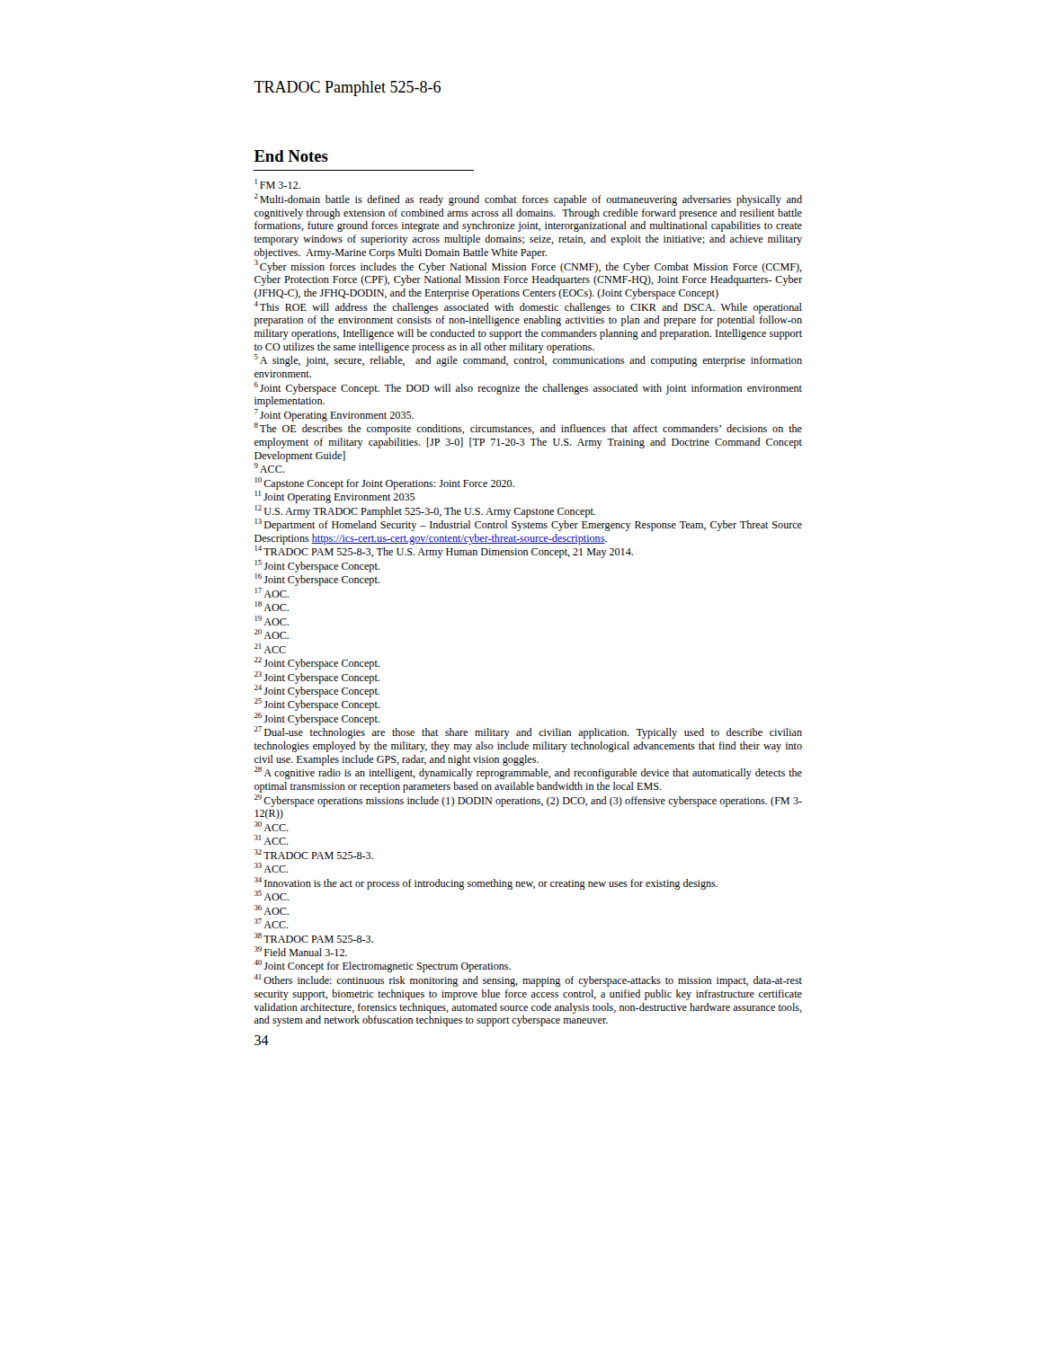TRADOC Pamphlet 525-8-6
End Notes
1 FM 3-12.
2 Multi-domain battle is defined as ready ground combat forces capable of outmaneuvering adversaries physically and cognitively through extension of combined arms across all domains. Through credible forward presence and resilient battle formations, future ground forces integrate and synchronize joint, interorganizational and multinational capabilities to create temporary windows of superiority across multiple domains; seize, retain, and exploit the initiative; and achieve military objectives. Army-Marine Corps Multi Domain Battle White Paper.
3 Cyber mission forces includes the Cyber National Mission Force (CNMF), the Cyber Combat Mission Force (CCMF), Cyber Protection Force (CPF), Cyber National Mission Force Headquarters (CNMF-HQ), Joint Force Headquarters- Cyber (JFHQ-C), the JFHQ-DODIN, and the Enterprise Operations Centers (EOCs). (Joint Cyberspace Concept)
4 This ROE will address the challenges associated with domestic challenges to CIKR and DSCA. While operational preparation of the environment consists of non-intelligence enabling activities to plan and prepare for potential follow-on military operations, Intelligence will be conducted to support the commanders planning and preparation. Intelligence support to CO utilizes the same intelligence process as in all other military operations.
5 A single, joint, secure, reliable, and agile command, control, communications and computing enterprise information environment.
6 Joint Cyberspace Concept. The DOD will also recognize the challenges associated with joint information environment implementation.
7 Joint Operating Environment 2035.
8 The OE describes the composite conditions, circumstances, and influences that affect commanders’ decisions on the employment of military capabilities. [JP 3-0] [TP 71-20-3 The U.S. Army Training and Doctrine Command Concept Development Guide]
9 ACC.
10 Capstone Concept for Joint Operations: Joint Force 2020.
11 Joint Operating Environment 2035
12 U.S. Army TRADOC Pamphlet 525-3-0, The U.S. Army Capstone Concept.
13 Department of Homeland Security – Industrial Control Systems Cyber Emergency Response Team, Cyber Threat Source Descriptions https://ics-cert.us-cert.gov/content/cyber-threat-source-descriptions.
14 TRADOC PAM 525-8-3, The U.S. Army Human Dimension Concept, 21 May 2014.
15 Joint Cyberspace Concept.
16 Joint Cyberspace Concept.
17 AOC.
18 AOC.
19 AOC.
20 AOC.
21 ACC
22 Joint Cyberspace Concept.
23 Joint Cyberspace Concept.
24 Joint Cyberspace Concept.
25 Joint Cyberspace Concept.
26 Joint Cyberspace Concept.
27 Dual-use technologies are those that share military and civilian application. Typically used to describe civilian technologies employed by the military, they may also include military technological advancements that find their way into civil use. Examples include GPS, radar, and night vision goggles.
28 A cognitive radio is an intelligent, dynamically reprogrammable, and reconfigurable device that automatically detects the optimal transmission or reception parameters based on available bandwidth in the local EMS.
29 Cyberspace operations missions include (1) DODIN operations, (2) DCO, and (3) offensive cyberspace operations. (FM 3-12(R))
30 ACC.
31 ACC.
32 TRADOC PAM 525-8-3.
33 ACC.
34 Innovation is the act or process of introducing something new, or creating new uses for existing designs.
35 AOC.
36 AOC.
37 ACC.
38 TRADOC PAM 525-8-3.
39 Field Manual 3-12.
40 Joint Concept for Electromagnetic Spectrum Operations.
41 Others include: continuous risk monitoring and sensing, mapping of cyberspace-attacks to mission impact, data-at-rest security support, biometric techniques to improve blue force access control, a unified public key infrastructure certificate validation architecture, forensics techniques, automated source code analysis tools, non-destructive hardware assurance tools, and system and network obfuscation techniques to support cyberspace maneuver.
34